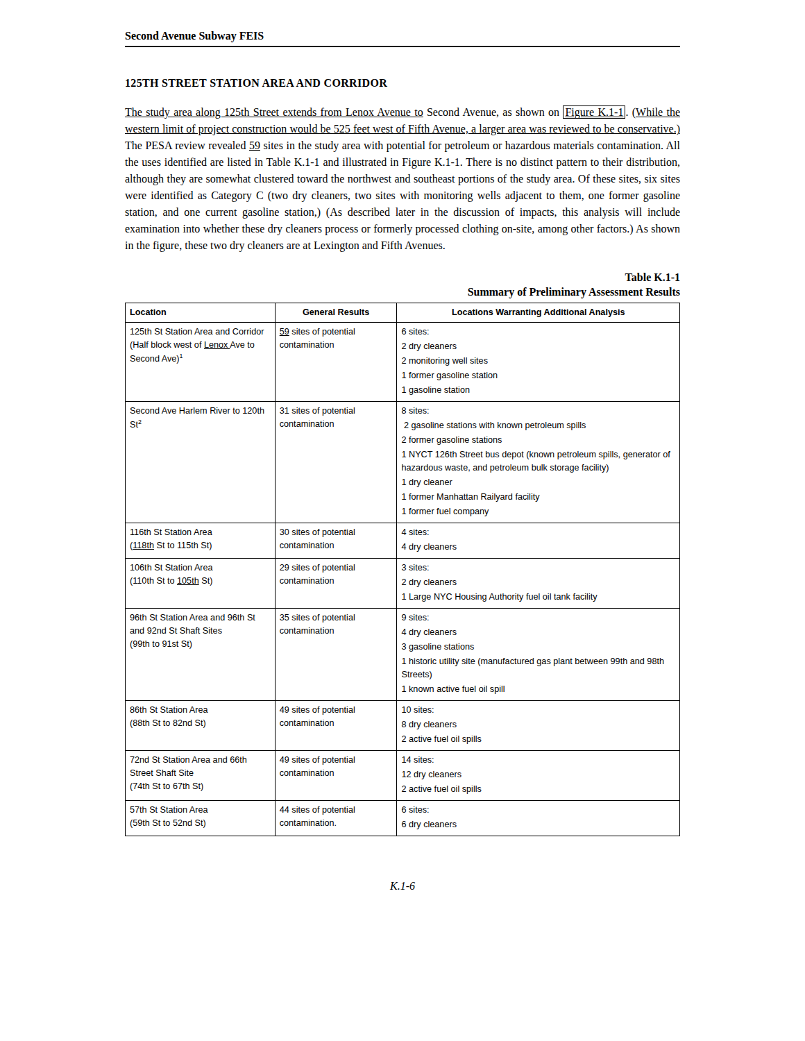Second Avenue Subway FEIS
125TH STREET STATION AREA AND CORRIDOR
The study area along 125th Street extends from Lenox Avenue to Second Avenue, as shown on Figure K.1-1. (While the western limit of project construction would be 525 feet west of Fifth Avenue, a larger area was reviewed to be conservative.) The PESA review revealed 59 sites in the study area with potential for petroleum or hazardous materials contamination. All the uses identified are listed in Table K.1-1 and illustrated in Figure K.1-1. There is no distinct pattern to their distribution, although they are somewhat clustered toward the northwest and southeast portions of the study area. Of these sites, six sites were identified as Category C (two dry cleaners, two sites with monitoring wells adjacent to them, one former gasoline station, and one current gasoline station,) (As described later in the discussion of impacts, this analysis will include examination into whether these dry cleaners process or formerly processed clothing on-site, among other factors.) As shown in the figure, these two dry cleaners are at Lexington and Fifth Avenues.
Table K.1-1
Summary of Preliminary Assessment Results
| Location | General Results | Locations Warranting Additional Analysis |
| --- | --- | --- |
| 125th St Station Area and Corridor (Half block west of Lenox Ave to Second Ave) 1 | 59 sites of potential contamination | 6 sites: 2 dry cleaners 2 monitoring well sites 1 former gasoline station 1 gasoline station |
| Second Ave Harlem River to 120th St 2 | 31 sites of potential contamination | 8 sites: 2 gasoline stations with known petroleum spills 2 former gasoline stations 1 NYCT 126th Street bus depot (known petroleum spills, generator of hazardous waste, and petroleum bulk storage facility) 1 dry cleaner 1 former Manhattan Railyard facility 1 former fuel company |
| 116th St Station Area ( 118th St to 115th St) | 30 sites of potential contamination | 4 sites: 4 dry cleaners |
| 106th St Station Area (110th St to 105th St) | 29 sites of potential contamination | 3 sites: 2 dry cleaners 1 Large NYC Housing Authority fuel oil tank facility |
| 96th St Station Area and 96th St and 92nd St Shaft Sites (99th to 91st St) | 35 sites of potential contamination | 9 sites: 4 dry cleaners 3 gasoline stations 1 historic utility site (manufactured gas plant between 99th and 98th Streets) 1 known active fuel oil spill |
| 86th St Station Area (88th St to 82nd St) | 49 sites of potential contamination | 10 sites: 8 dry cleaners 2 active fuel oil spills |
| 72nd St Station Area and 66th Street Shaft Site (74th St to 67th St) | 49 sites of potential contamination | 14 sites: 12 dry cleaners 2 active fuel oil spills |
| 57th St Station Area (59th St to 52nd St) | 44 sites of potential contamination. | 6 sites: 6 dry cleaners |
K.1-6